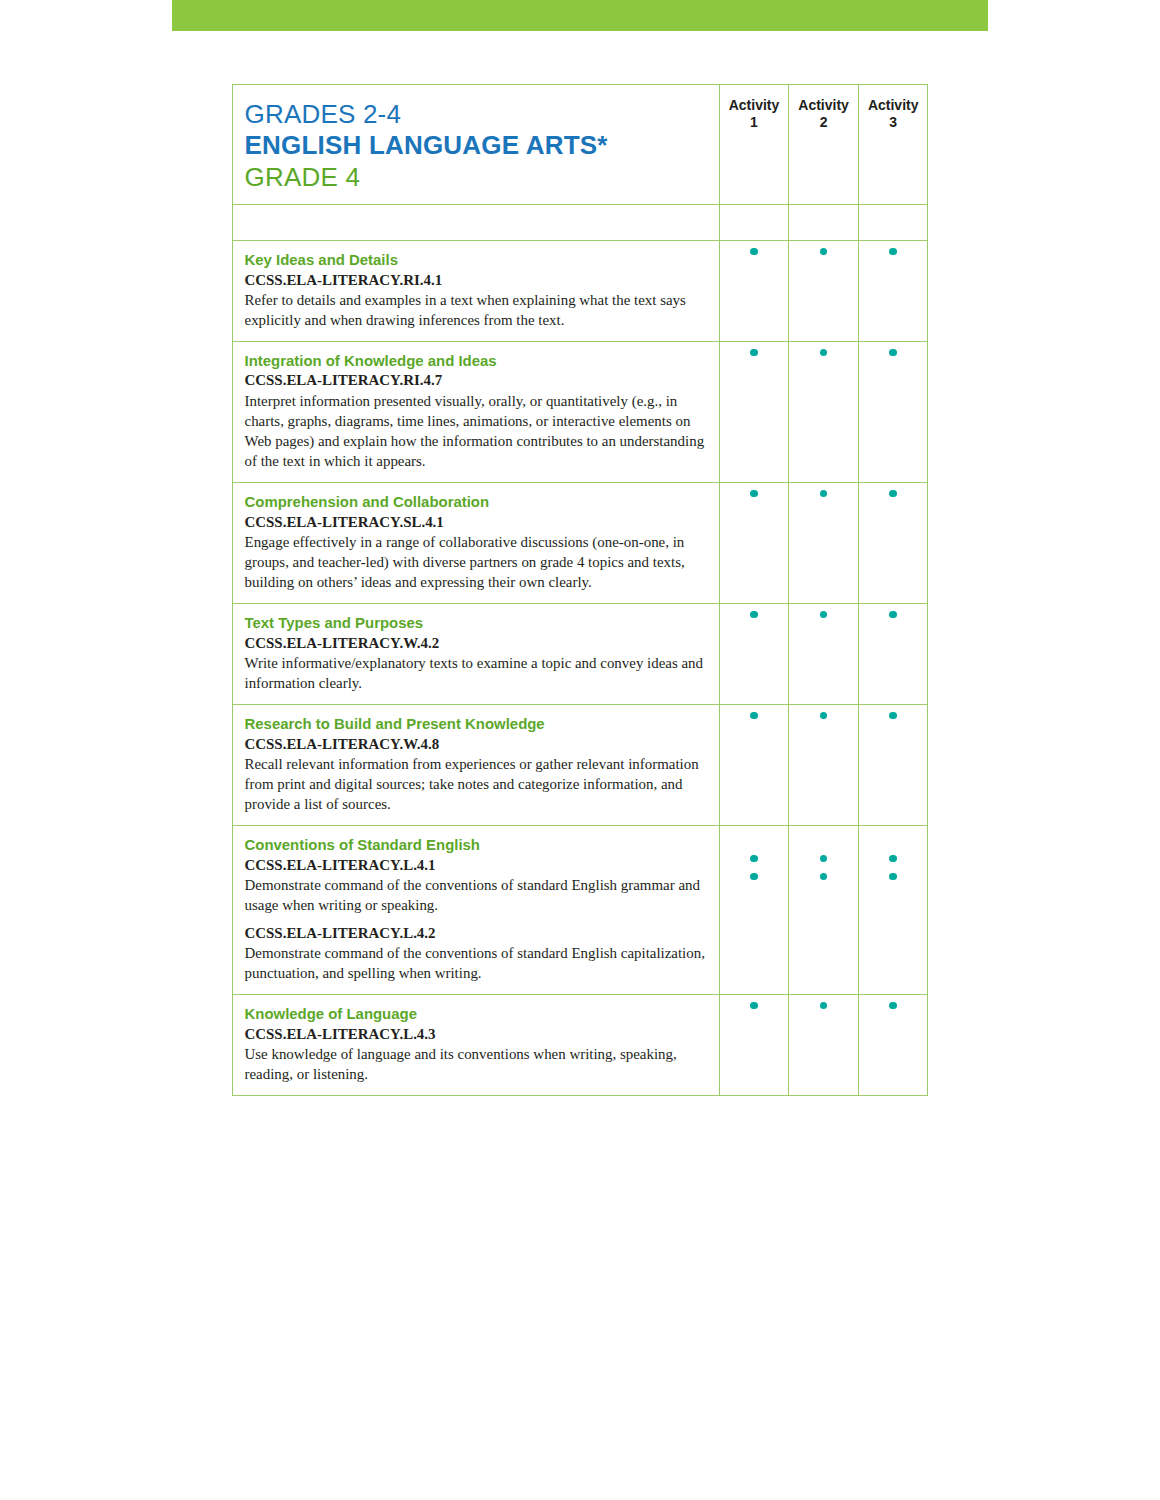| GRADES 2-4 ENGLISH LANGUAGE ARTS* GRADE 4 | Activity 1 | Activity 2 | Activity 3 |
| Key Ideas and Details CCSS.ELA-LITERACY.RI.4.1 Refer to details and examples in a text when explaining what the text says explicitly and when drawing inferences from the text. | | | |
| Integration of Knowledge and Ideas CCSS.ELA-LITERACY.RI.4.7 Interpret information presented visually, orally, or quantitatively (e.g., in charts, graphs, diagrams, time lines, animations, or interactive elements on Web pages) and explain how the information contributes to an understanding of the text in which it appears. | | | |
| Comprehension and Collaboration CCSS.ELA-LITERACY.SL.4.1 Engage effectively in a range of collaborative discussions (one-on-one, in groups, and teacher-led) with diverse partners on grade 4 topics and texts, building on others’ ideas and expressing their own clearly. | | | |
| Text Types and Purposes CCSS.ELA-LITERACY.W.4.2 Write informative/explanatory texts to examine a topic and convey ideas and information clearly. | | | |
| Research to Build and Present Knowledge CCSS.ELA-LITERACY.W.4.8 Recall relevant information from experiences or gather relevant information from print and digital sources; take notes and categorize information, and provide a list of sources. | | | |
| Conventions of Standard English CCSS.ELA-LITERACY.L.4.1 Demonstrate command of the conventions of standard English grammar and usage when writing or speaking. CCSS.ELA-LITERACY.L.4.2 Demonstrate command of the conventions of standard English capitalization, punctuation, and spelling when writing. | | | |
| Knowledge of Language CCSS.ELA-LITERACY.L.4.3 Use knowledge of language and its conventions when writing, speaking, reading, or listening. | | | |